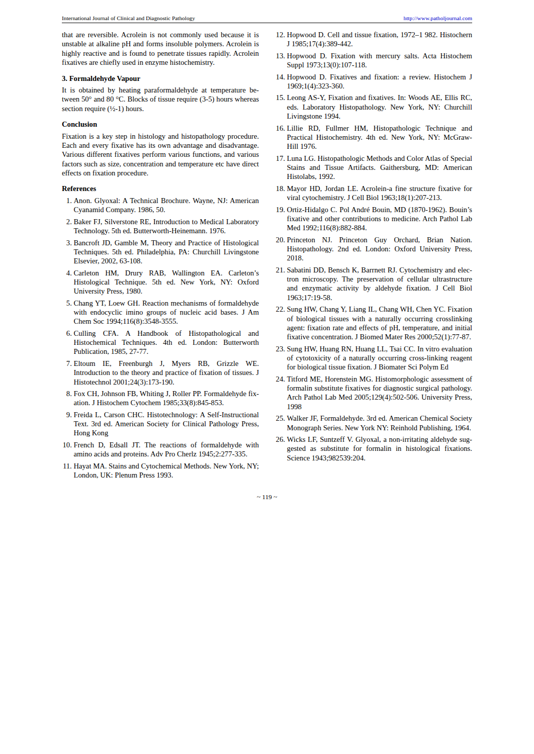International Journal of Clinical and Diagnostic Pathology http://www.patholjournal.com
that are reversible. Acrolein is not commonly used because it is unstable at alkaline pH and forms insoluble polymers. Acrolein is highly reactive and is found to penetrate tissues rapidly. Acrolein fixatives are chiefly used in enzyme histochemistry.
3. Formaldehyde Vapour
It is obtained by heating paraformaldehyde at temperature between 50° and 80 °C. Blocks of tissue require (3-5) hours whereas section require (½-1) hours.
Conclusion
Fixation is a key step in histology and histopathology procedure. Each and every fixative has its own advantage and disadvantage. Various different fixatives perform various functions, and various factors such as size, concentration and temperature etc have direct effects on fixation procedure.
References
Anon. Glyoxal: A Technical Brochure. Wayne, NJ: American Cyanamid Company. 1986, 50.
Baker FJ, Silverstone RE, Introduction to Medical Laboratory Technology. 5th ed. Butterworth-Heinemann. 1976.
Bancroft JD, Gamble M, Theory and Practice of Histological Techniques. 5th ed. Philadelphia, PA: Churchill Livingstone Elsevier, 2002, 63-108.
Carleton HM, Drury RAB, Wallington EA. Carleton’s Histological Technique. 5th ed. New York, NY: Oxford University Press, 1980.
Chang YT, Loew GH. Reaction mechanisms of formaldehyde with endocyclic imino groups of nucleic acid bases. J Am Chem Soc 1994;116(8):3548-3555.
Culling CFA. A Handbook of Histopathological and Histochemical Techniques. 4th ed. London: Butterworth Publication, 1985, 27-77.
Eltoum IE, Freenburgh J, Myers RB, Grizzle WE. Introduction to the theory and practice of fixation of tissues. J Histotechnol 2001;24(3):173-190.
Fox CH, Johnson FB, Whiting J, Roller PP. Formaldehyde fixation. J Histochem Cytochem 1985;33(8):845-853.
Freida L, Carson CHC. Histotechnology: A Self-Instructional Text. 3rd ed. American Society for Clinical Pathology Press, Hong Kong
French D, Edsall JT. The reactions of formaldehyde with amino acids and proteins. Adv Pro Cherlz 1945;2:277-335.
Hayat MA. Stains and Cytochemical Methods. New York, NY; London, UK: Plenum Press 1993.
Hopwood D. Cell and tissue fixation, 1972–1 982. Histochern J 1985;17(4):389-442.
Hopwood D. Fixation with mercury salts. Acta Histochem Suppl 1973;13(0):107-118.
Hopwood D. Fixatives and fixation: a review. Histochem J 1969;1(4):323-360.
Leong AS-Y, Fixation and fixatives. In: Woods AE, Ellis RC, eds. Laboratory Histopathology. New York, NY: Churchill Livingstone 1994.
Lillie RD, Fullmer HM, Histopathologic Technique and Practical Histochemistry. 4th ed. New York, NY: McGraw-Hill 1976.
Luna LG. Histopathologic Methods and Color Atlas of Special Stains and Tissue Artifacts. Gaithersburg, MD: American Histolabs, 1992.
Mayor HD, Jordan LE. Acrolein-a fine structure fixative for viral cytochemistry. J Cell Biol 1963;18(1):207-213.
Ortiz-Hidalgo C. Pol André Bouin, MD (1870-1962). Bouin’s fixative and other contributions to medicine. Arch Pathol Lab Med 1992;116(8):882-884.
Princeton NJ. Princeton Guy Orchard, Brian Nation. Histopathology. 2nd ed. London: Oxford University Press, 2018.
Sabatini DD, Bensch K, Barrnett RJ. Cytochemistry and electron microscopy. The preservation of cellular ultrastructure and enzymatic activity by aldehyde fixation. J Cell Biol 1963;17:19-58.
Sung HW, Chang Y, Liang IL, Chang WH, Chen YC. Fixation of biological tissues with a naturally occurring crosslinking agent: fixation rate and effects of pH, temperature, and initial fixative concentration. J Biomed Mater Res 2000;52(1):77-87.
Sung HW, Huang RN, Huang LL, Tsai CC. In vitro evaluation of cytotoxicity of a naturally occurring cross-linking reagent for biological tissue fixation. J Biomater Sci Polym Ed
Titford ME, Horenstein MG. Histomorphologic assessment of formalin substitute fixatives for diagnostic surgical pathology. Arch Pathol Lab Med 2005;129(4):502-506. University Press, 1998
Walker JF, Formaldehyde. 3rd ed. American Chemical Society Monograph Series. New York NY: Reinhold Publishing, 1964.
Wicks LF, Suntzeff V. Glyoxal, a non-irritating aldehyde suggested as substitute for formalin in histological fixations. Science 1943;982539:204.
~ 119 ~